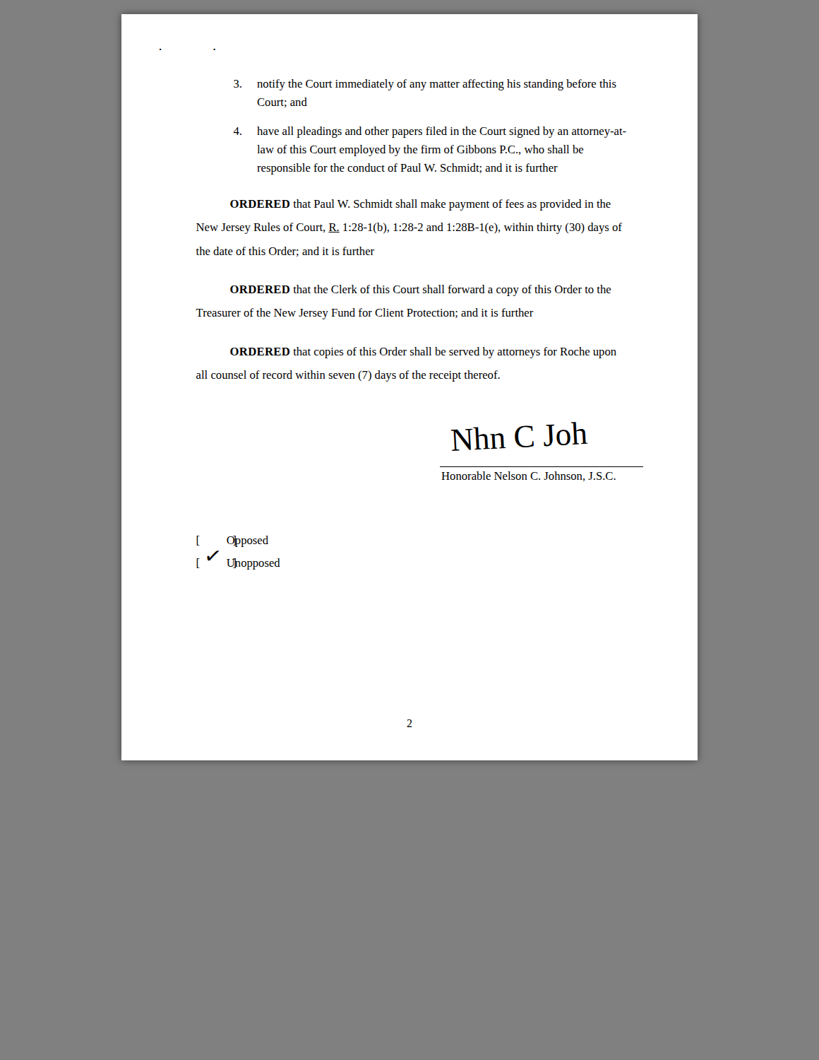. .
3. notify the Court immediately of any matter affecting his standing before this Court; and
4. have all pleadings and other papers filed in the Court signed by an attorney-at-law of this Court employed by the firm of Gibbons P.C., who shall be responsible for the conduct of Paul W. Schmidt; and it is further
ORDERED that Paul W. Schmidt shall make payment of fees as provided in the New Jersey Rules of Court, R. 1:28-1(b), 1:28-2 and 1:28B-1(e), within thirty (30) days of the date of this Order; and it is further
ORDERED that the Clerk of this Court shall forward a copy of this Order to the Treasurer of the New Jersey Fund for Client Protection; and it is further
ORDERED that copies of this Order shall be served by attorneys for Roche upon all counsel of record within seven (7) days of the receipt thereof.
Nhn C Joh
Honorable Nelson C. Johnson, J.S.C.
[ ] Opposed
[ ]✓Unopposed
2